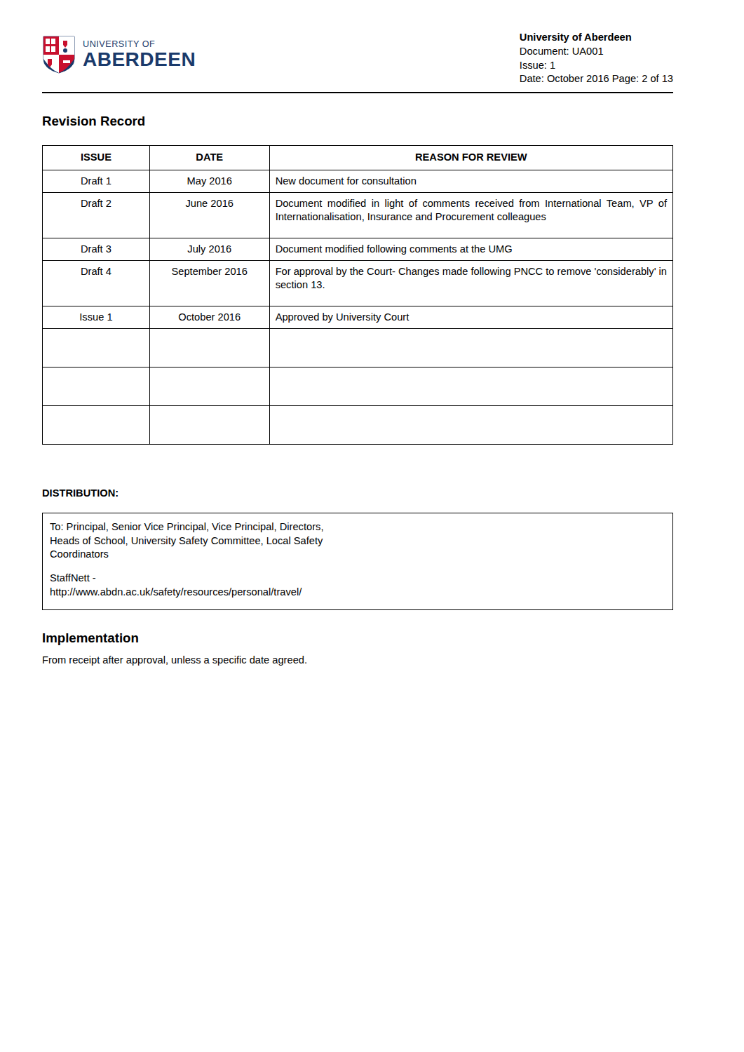UNIVERSITY OF
ABERDEEN
University of Aberdeen
Document: UA001
Issue: 1
Date: October 2016 Page: 2 of 13
Revision Record
| ISSUE | DATE | REASON FOR REVIEW |
| --- | --- | --- |
| Draft 1 | May 2016 | New document for consultation |
| Draft 2 | June 2016 | Document modified in light of comments received from International Team, VP of Internationalisation, Insurance and Procurement colleagues |
| Draft 3 | July 2016 | Document modified following comments at the UMG |
| Draft 4 | September 2016 | For approval by the Court- Changes made following PNCC to remove 'considerably' in section 13. |
| Issue 1 | October 2016 | Approved by University Court |
DISTRIBUTION:
| To: Principal, Senior Vice Principal, Vice Principal, Directors, Heads of School, University Safety Committee, Local Safety Coordinators StaffNett - http://www.abdn.ac.uk/safety/resources/personal/travel/ |
Implementation
From receipt after approval, unless a specific date agreed.